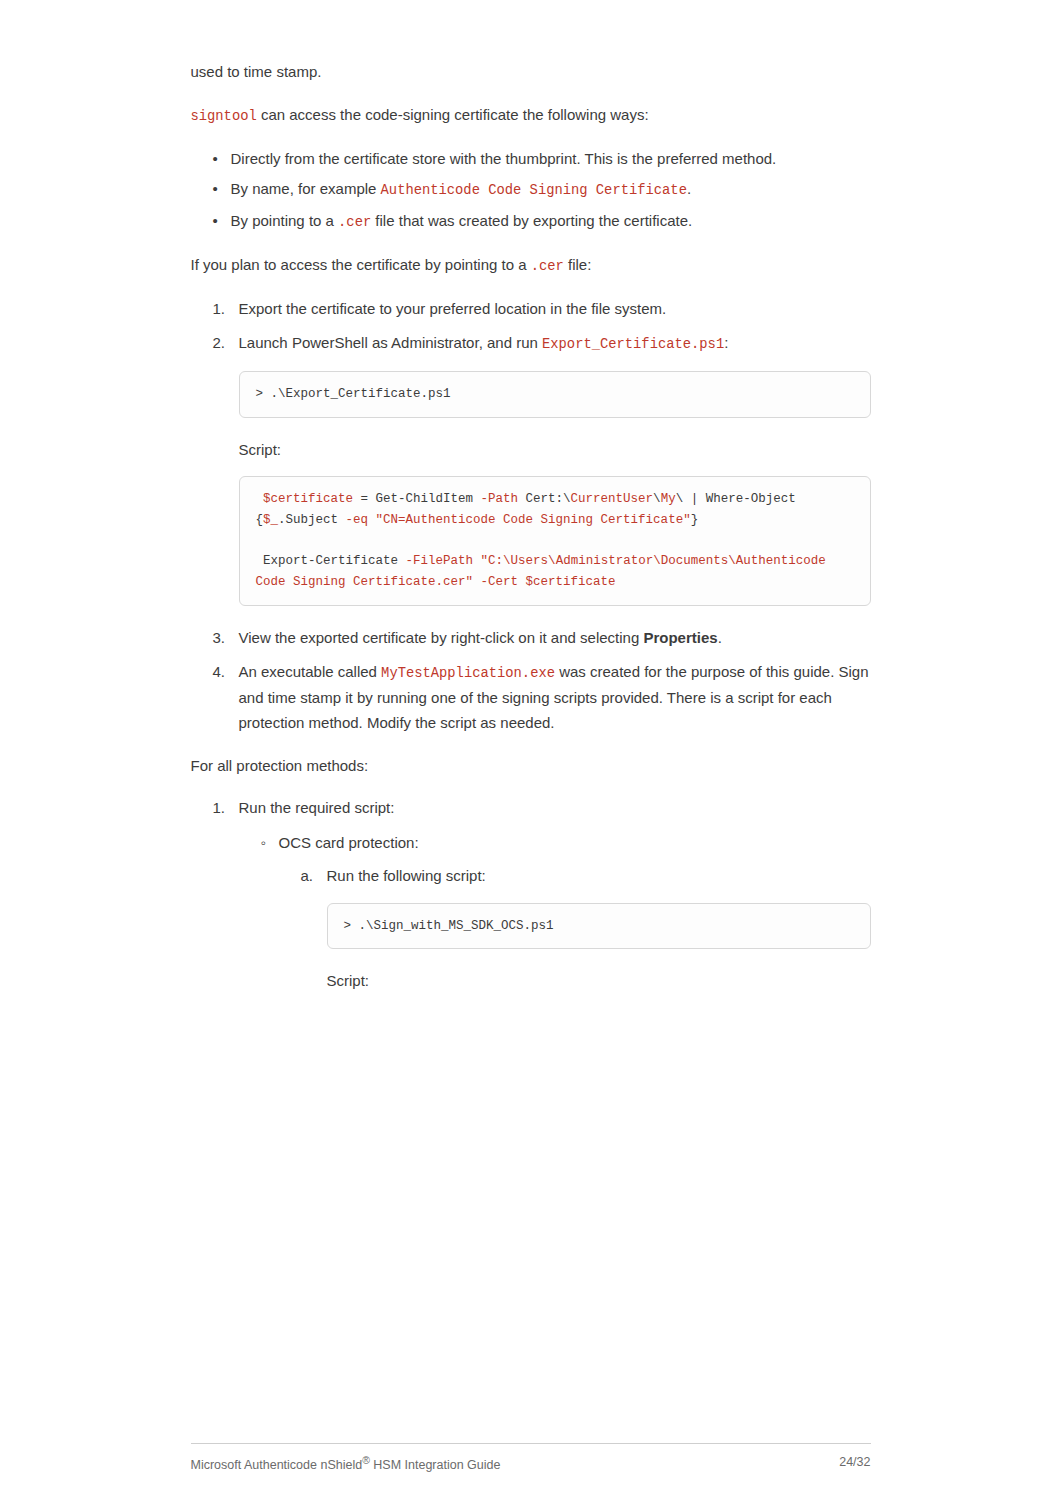used to time stamp.
signtool can access the code-signing certificate the following ways:
Directly from the certificate store with the thumbprint. This is the preferred method.
By name, for example Authenticode Code Signing Certificate.
By pointing to a .cer file that was created by exporting the certificate.
If you plan to access the certificate by pointing to a .cer file:
Export the certificate to your preferred location in the file system.
Launch PowerShell as Administrator, and run Export_Certificate.ps1:
> .\Export_Certificate.ps1
Script:
$certificate = Get-ChildItem -Path Cert:\CurrentUser\My\ | Where-Object {$_.Subject -eq "CN=Authenticode Code Signing Certificate"} Export-Certificate -FilePath "C:\Users\Administrator\Documents\Authenticode Code Signing Certificate.cer" -Cert $certificate
View the exported certificate by right-click on it and selecting Properties.
An executable called MyTestApplication.exe was created for the purpose of this guide. Sign and time stamp it by running one of the signing scripts provided. There is a script for each protection method. Modify the script as needed.
For all protection methods:
Run the required script:
OCS card protection:
Run the following script:
> .\Sign_with_MS_SDK_OCS.ps1
Script:
Microsoft Authenticode nShield® HSM Integration Guide
24/32